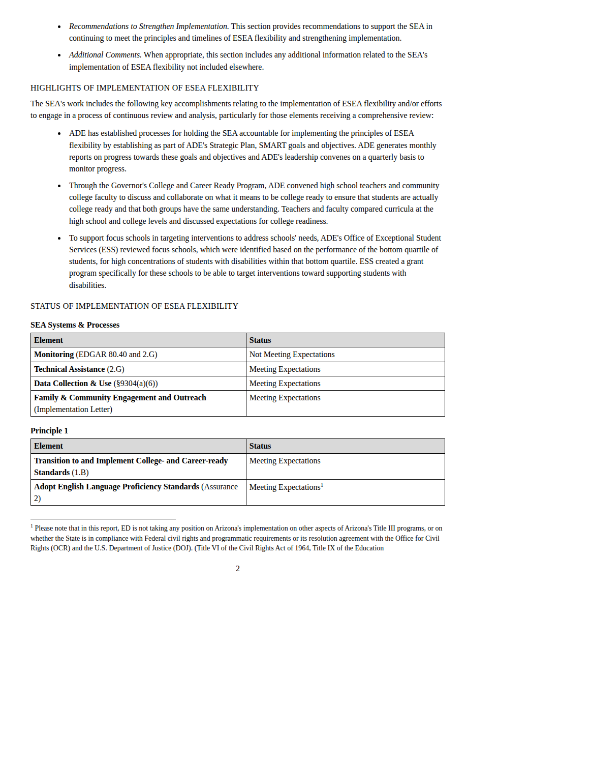Recommendations to Strengthen Implementation. This section provides recommendations to support the SEA in continuing to meet the principles and timelines of ESEA flexibility and strengthening implementation.
Additional Comments. When appropriate, this section includes any additional information related to the SEA's implementation of ESEA flexibility not included elsewhere.
HIGHLIGHTS OF IMPLEMENTATION OF ESEA FLEXIBILITY
The SEA's work includes the following key accomplishments relating to the implementation of ESEA flexibility and/or efforts to engage in a process of continuous review and analysis, particularly for those elements receiving a comprehensive review:
ADE has established processes for holding the SEA accountable for implementing the principles of ESEA flexibility by establishing as part of ADE's Strategic Plan, SMART goals and objectives. ADE generates monthly reports on progress towards these goals and objectives and ADE's leadership convenes on a quarterly basis to monitor progress.
Through the Governor's College and Career Ready Program, ADE convened high school teachers and community college faculty to discuss and collaborate on what it means to be college ready to ensure that students are actually college ready and that both groups have the same understanding. Teachers and faculty compared curricula at the high school and college levels and discussed expectations for college readiness.
To support focus schools in targeting interventions to address schools' needs, ADE's Office of Exceptional Student Services (ESS) reviewed focus schools, which were identified based on the performance of the bottom quartile of students, for high concentrations of students with disabilities within that bottom quartile. ESS created a grant program specifically for these schools to be able to target interventions toward supporting students with disabilities.
STATUS OF IMPLEMENTATION OF ESEA FLEXIBILITY
SEA Systems & Processes
| Element | Status |
| --- | --- |
| Monitoring (EDGAR 80.40 and 2.G) | Not Meeting Expectations |
| Technical Assistance (2.G) | Meeting Expectations |
| Data Collection & Use (§9304(a)(6)) | Meeting Expectations |
| Family & Community Engagement and Outreach (Implementation Letter) | Meeting Expectations |
Principle 1
| Element | Status |
| --- | --- |
| Transition to and Implement College- and Career-ready Standards (1.B) | Meeting Expectations |
| Adopt English Language Proficiency Standards (Assurance 2) | Meeting Expectations 1 |
1 Please note that in this report, ED is not taking any position on Arizona's implementation on other aspects of Arizona's Title III programs, or on whether the State is in compliance with Federal civil rights and programmatic requirements or its resolution agreement with the Office for Civil Rights (OCR) and the U.S. Department of Justice (DOJ). (Title VI of the Civil Rights Act of 1964, Title IX of the Education
2